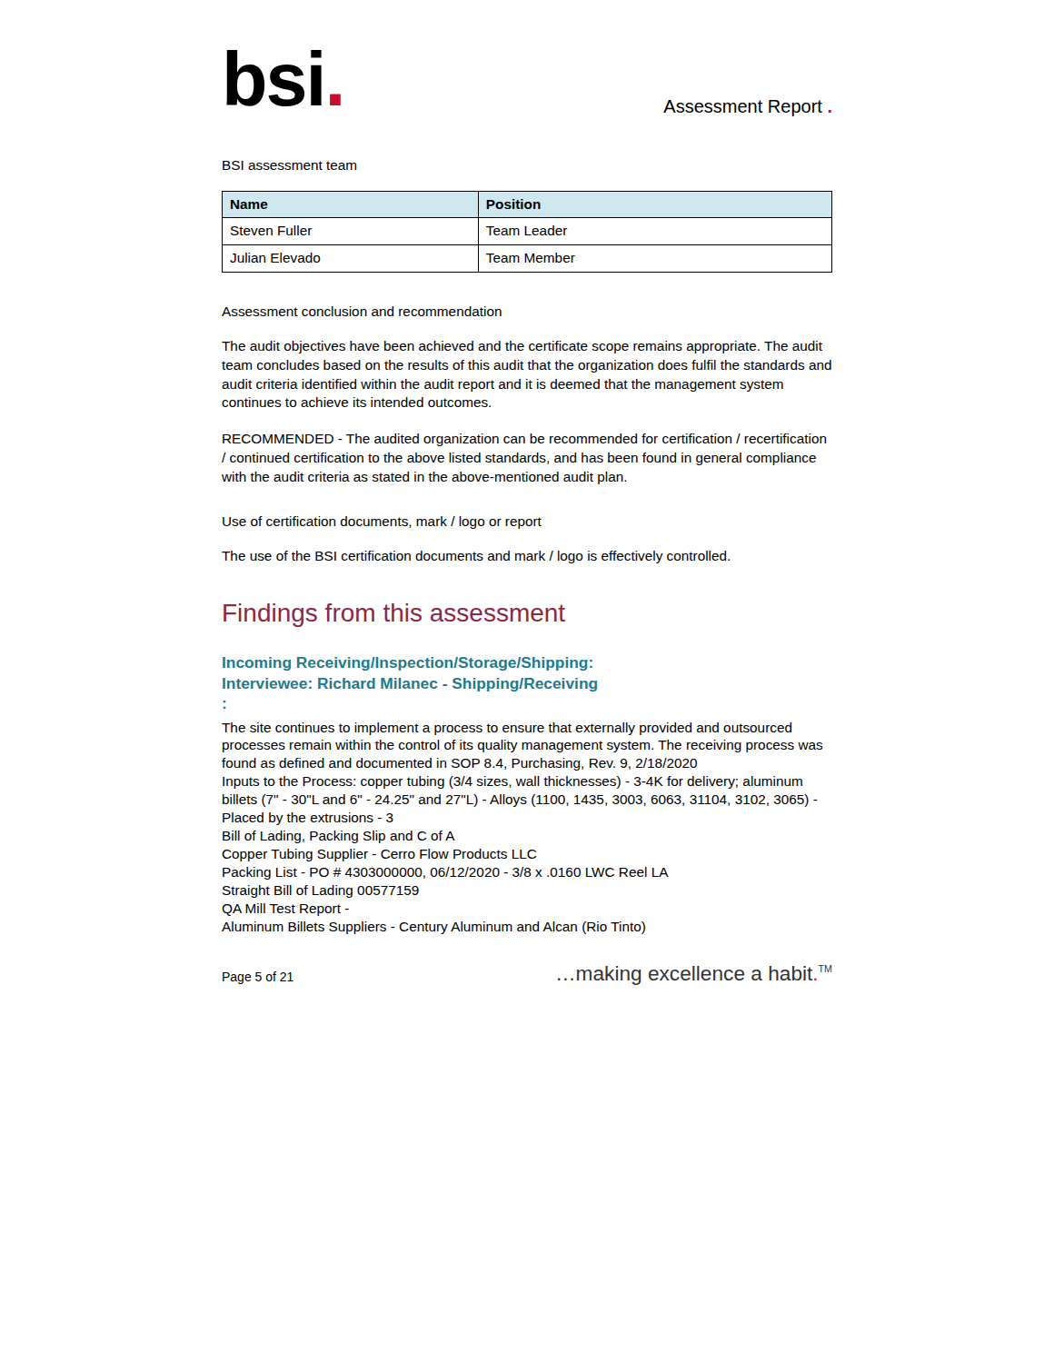bsi.
Assessment Report .
BSI assessment team
| Name | Position |
| --- | --- |
| Steven Fuller | Team Leader |
| Julian Elevado | Team Member |
Assessment conclusion and recommendation
The audit objectives have been achieved and the certificate scope remains appropriate. The audit team concludes based on the results of this audit that the organization does fulfil the standards and audit criteria identified within the audit report and it is deemed that the management system continues to achieve its intended outcomes.
RECOMMENDED - The audited organization can be recommended for certification / recertification / continued certification to the above listed standards, and has been found in general compliance with the audit criteria as stated in the above-mentioned audit plan.
Use of certification documents, mark / logo or report
The use of the BSI certification documents and mark / logo is effectively controlled.
Findings from this assessment
Incoming Receiving/Inspection/Storage/Shipping:
Interviewee: Richard Milanec - Shipping/Receiving
:
The site continues to implement a process to ensure that externally provided and outsourced processes remain within the control of its quality management system. The receiving process was found as defined and documented in SOP 8.4, Purchasing, Rev. 9, 2/18/2020
Inputs to the Process: copper tubing (3/4 sizes, wall thicknesses) - 3-4K for delivery; aluminum billets (7" - 30"L and 6" - 24.25" and 27"L) - Alloys (1100, 1435, 3003, 6063, 31104, 3102, 3065) - Placed by the extrusions - 3
Bill of Lading, Packing Slip and C of A
Copper Tubing Supplier - Cerro Flow Products LLC
Packing List - PO # 4303000000, 06/12/2020 - 3/8 x .0160 LWC Reel LA
Straight Bill of Lading 00577159
QA Mill Test Report -
Aluminum Billets Suppliers - Century Aluminum and Alcan (Rio Tinto)
Page 5 of 21
…making excellence a habit. TM